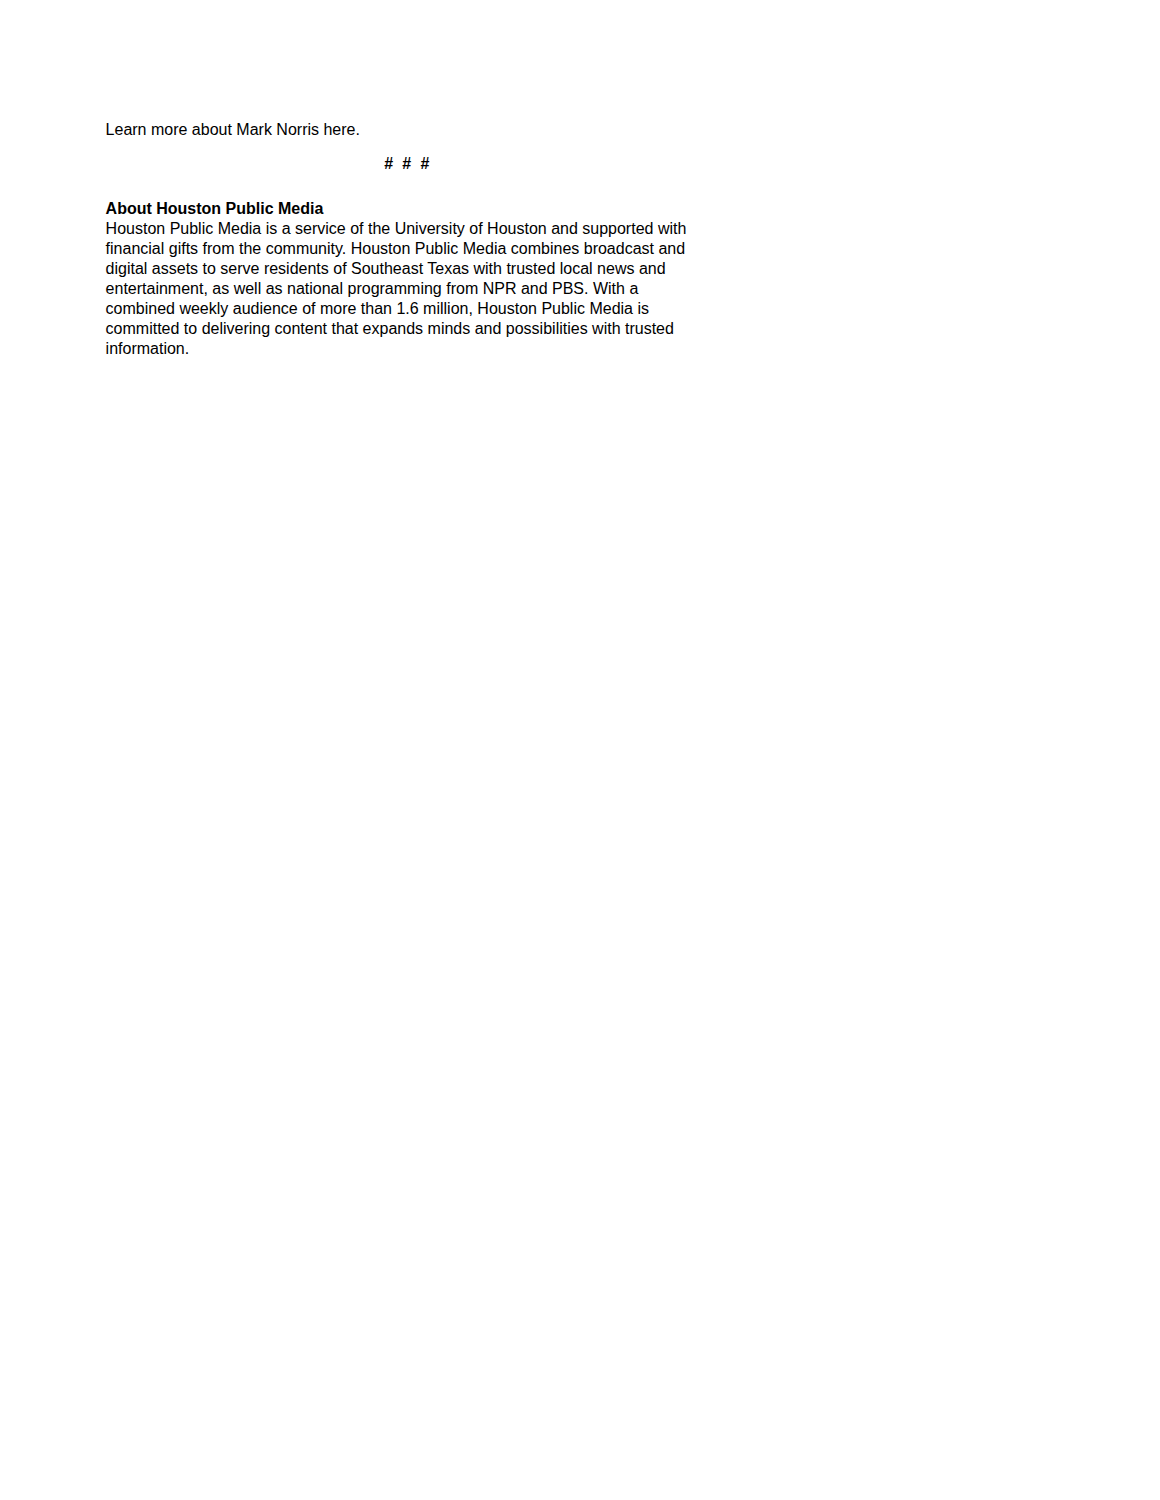Learn more about Mark Norris here.
# # #
About Houston Public Media
Houston Public Media is a service of the University of Houston and supported with financial gifts from the community. Houston Public Media combines broadcast and digital assets to serve residents of Southeast Texas with trusted local news and entertainment, as well as national programming from NPR and PBS. With a combined weekly audience of more than 1.6 million, Houston Public Media is committed to delivering content that expands minds and possibilities with trusted information.